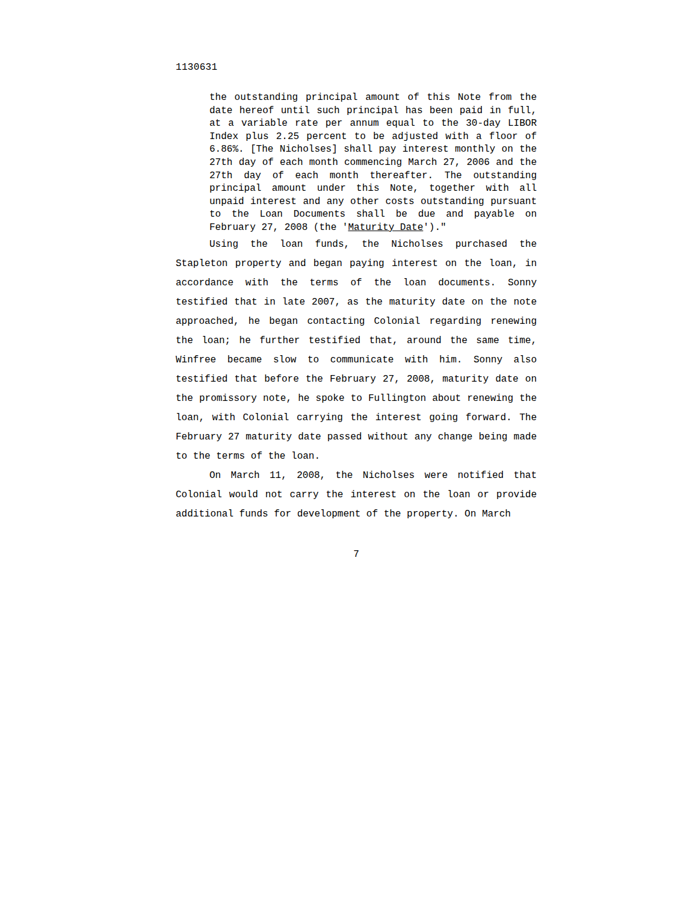1130631
the outstanding principal amount of this Note from the date hereof until such principal has been paid in full, at a variable rate per annum equal to the 30-day LIBOR Index plus 2.25 percent to be adjusted with a floor of 6.86%. [The Nicholses] shall pay interest monthly on the 27th day of each month commencing March 27, 2006 and the 27th day of each month thereafter. The outstanding principal amount under this Note, together with all unpaid interest and any other costs outstanding pursuant to the Loan Documents shall be due and payable on February 27, 2008 (the 'Maturity Date')."
Using the loan funds, the Nicholses purchased the Stapleton property and began paying interest on the loan, in accordance with the terms of the loan documents. Sonny testified that in late 2007, as the maturity date on the note approached, he began contacting Colonial regarding renewing the loan; he further testified that, around the same time, Winfree became slow to communicate with him. Sonny also testified that before the February 27, 2008, maturity date on the promissory note, he spoke to Fullington about renewing the loan, with Colonial carrying the interest going forward. The February 27 maturity date passed without any change being made to the terms of the loan.
On March 11, 2008, the Nicholses were notified that Colonial would not carry the interest on the loan or provide additional funds for development of the property. On March
7